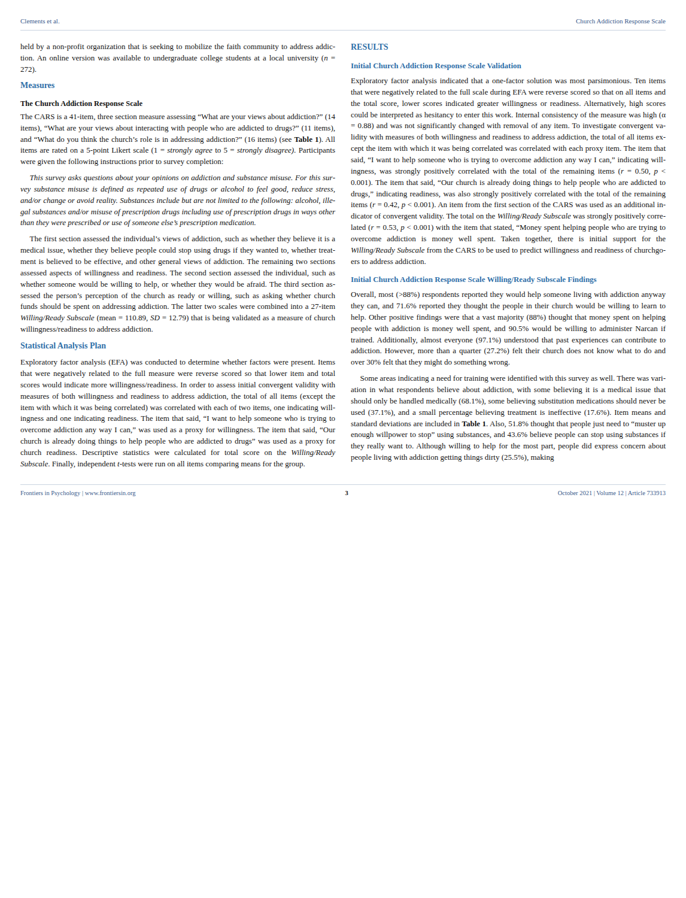Clements et al.
Church Addiction Response Scale
held by a non-profit organization that is seeking to mobilize the faith community to address addiction. An online version was available to undergraduate college students at a local university (n = 272).
Measures
The Church Addiction Response Scale
The CARS is a 41-item, three section measure assessing “What are your views about addiction?” (14 items), “What are your views about interacting with people who are addicted to drugs?” (11 items), and “What do you think the church’s role is in addressing addiction?” (16 items) (see Table 1). All items are rated on a 5-point Likert scale (1 = strongly agree to 5 = strongly disagree). Participants were given the following instructions prior to survey completion:
This survey asks questions about your opinions on addiction and substance misuse. For this survey substance misuse is defined as repeated use of drugs or alcohol to feel good, reduce stress, and/or change or avoid reality. Substances include but are not limited to the following: alcohol, illegal substances and/or misuse of prescription drugs including use of prescription drugs in ways other than they were prescribed or use of someone else’s prescription medication.
The first section assessed the individual’s views of addiction, such as whether they believe it is a medical issue, whether they believe people could stop using drugs if they wanted to, whether treatment is believed to be effective, and other general views of addiction. The remaining two sections assessed aspects of willingness and readiness. The second section assessed the individual, such as whether someone would be willing to help, or whether they would be afraid. The third section assessed the person’s perception of the church as ready or willing, such as asking whether church funds should be spent on addressing addiction. The latter two scales were combined into a 27-item Willing/Ready Subscale (mean = 110.89, SD = 12.79) that is being validated as a measure of church willingness/readiness to address addiction.
Statistical Analysis Plan
Exploratory factor analysis (EFA) was conducted to determine whether factors were present. Items that were negatively related to the full measure were reverse scored so that lower item and total scores would indicate more willingness/readiness. In order to assess initial convergent validity with measures of both willingness and readiness to address addiction, the total of all items (except the item with which it was being correlated) was correlated with each of two items, one indicating willingness and one indicating readiness. The item that said, “I want to help someone who is trying to overcome addiction any way I can,” was used as a proxy for willingness. The item that said, “Our church is already doing things to help people who are addicted to drugs” was used as a proxy for church readiness. Descriptive statistics were calculated for total score on the Willing/Ready Subscale. Finally, independent t-tests were run on all items comparing means for the group.
RESULTS
Initial Church Addiction Response Scale Validation
Exploratory factor analysis indicated that a one-factor solution was most parsimonious. Ten items that were negatively related to the full scale during EFA were reverse scored so that on all items and the total score, lower scores indicated greater willingness or readiness. Alternatively, high scores could be interpreted as hesitancy to enter this work. Internal consistency of the measure was high (α = 0.88) and was not significantly changed with removal of any item. To investigate convergent validity with measures of both willingness and readiness to address addiction, the total of all items except the item with which it was being correlated was correlated with each proxy item. The item that said, “I want to help someone who is trying to overcome addiction any way I can,” indicating willingness, was strongly positively correlated with the total of the remaining items (r = 0.50, p < 0.001). The item that said, “Our church is already doing things to help people who are addicted to drugs,” indicating readiness, was also strongly positively correlated with the total of the remaining items (r = 0.42, p < 0.001). An item from the first section of the CARS was used as an additional indicator of convergent validity. The total on the Willing/Ready Subscale was strongly positively correlated (r = 0.53, p < 0.001) with the item that stated, “Money spent helping people who are trying to overcome addiction is money well spent. Taken together, there is initial support for the Willing/Ready Subscale from the CARS to be used to predict willingness and readiness of churchgoers to address addiction.
Initial Church Addiction Response Scale Willing/Ready Subscale Findings
Overall, most (>88%) respondents reported they would help someone living with addiction anyway they can, and 71.6% reported they thought the people in their church would be willing to learn to help. Other positive findings were that a vast majority (88%) thought that money spent on helping people with addiction is money well spent, and 90.5% would be willing to administer Narcan if trained. Additionally, almost everyone (97.1%) understood that past experiences can contribute to addiction. However, more than a quarter (27.2%) felt their church does not know what to do and over 30% felt that they might do something wrong.
Some areas indicating a need for training were identified with this survey as well. There was variation in what respondents believe about addiction, with some believing it is a medical issue that should only be handled medically (68.1%), some believing substitution medications should never be used (37.1%), and a small percentage believing treatment is ineffective (17.6%). Item means and standard deviations are included in Table 1. Also, 51.8% thought that people just need to “muster up enough willpower to stop” using substances, and 43.6% believe people can stop using substances if they really want to. Although willing to help for the most part, people did express concern about people living with addiction getting things dirty (25.5%), making
Frontiers in Psychology | www.frontiersin.org
3
October 2021 | Volume 12 | Article 733913